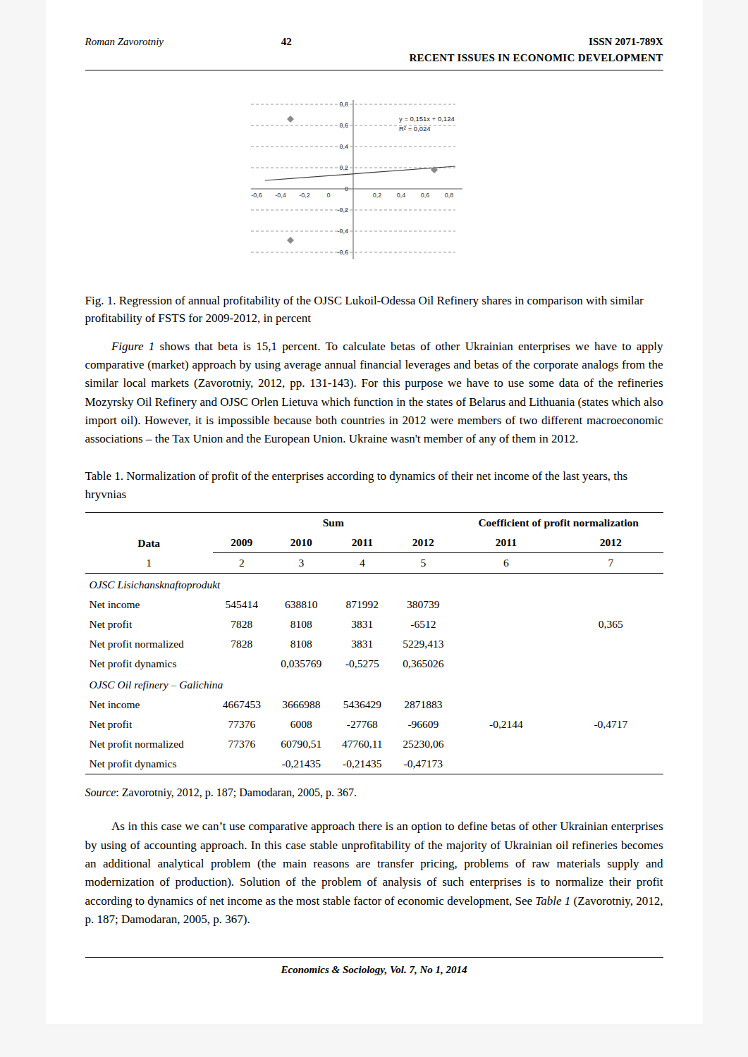Roman Zavorotniy
42
ISSN 2071-789X
Recent Issues in Economic Development
0,8 0,6 0,4 0,2 0 -0,2 -0,4 -0,6 -0,6 -0,4 -0,2 0 0,2 0,4 0,6 0,8 y = 0,151x + 0,124 R² = 0,024
Fig. 1. Regression of annual profitability of the OJSC Lukoil-Odessa Oil Refinery shares in comparison with similar profitability of FSTS for 2009-2012, in percent
Figure 1 shows that beta is 15,1 percent. To calculate betas of other Ukrainian enterprises we have to apply comparative (market) approach by using average annual financial leverages and betas of the corporate analogs from the similar local markets (Zavorotniy, 2012, pp. 131-143). For this purpose we have to use some data of the refineries Mozyrsky Oil Refinery and OJSC Orlen Lietuva which function in the states of Belarus and Lithuania (states which also import oil). However, it is impossible because both countries in 2012 were members of two different macroeconomic associations – the Tax Union and the European Union. Ukraine wasn't member of any of them in 2012.
Table 1. Normalization of profit of the enterprises according to dynamics of their net income of the last years, ths hryvnias
| Data | Sum | Coefficient of profit normalization |
| --- | --- | --- |
| 2009 | 2010 | 2011 | 2012 | 2011 | 2012 |
| 1 | 2 | 3 | 4 | 5 | 6 | 7 |
| OJSC Lisichansknaftoprodukt |
| Net income | 545414 | 638810 | 871992 | 380739 | | |
| Net profit | 7828 | 8108 | 3831 | -6512 | | 0,365 |
| Net profit normalized | 7828 | 8108 | 3831 | 5229,413 | | |
| Net profit dynamics | | 0,035769 | -0,5275 | 0,365026 | | |
| OJSC Oil refinery – Galichina |
| Net income | 4667453 | 3666988 | 5436429 | 2871883 | | |
| Net profit | 77376 | 6008 | -27768 | -96609 | -0,2144 | -0,4717 |
| Net profit normalized | 77376 | 60790,51 | 47760,11 | 25230,06 | | |
| Net profit dynamics | | -0,21435 | -0,21435 | -0,47173 | | |
Source: Zavorotniy, 2012, p. 187; Damodaran, 2005, p. 367.
As in this case we can’t use comparative approach there is an option to define betas of other Ukrainian enterprises by using of accounting approach. In this case stable unprofitability of the majority of Ukrainian oil refineries becomes an additional analytical problem (the main reasons are transfer pricing, problems of raw materials supply and modernization of production). Solution of the problem of analysis of such enterprises is to normalize their profit according to dynamics of net income as the most stable factor of economic development, See Table 1 (Zavorotniy, 2012, p. 187; Damodaran, 2005, p. 367).
Economics & Sociology, Vol. 7, No 1, 2014